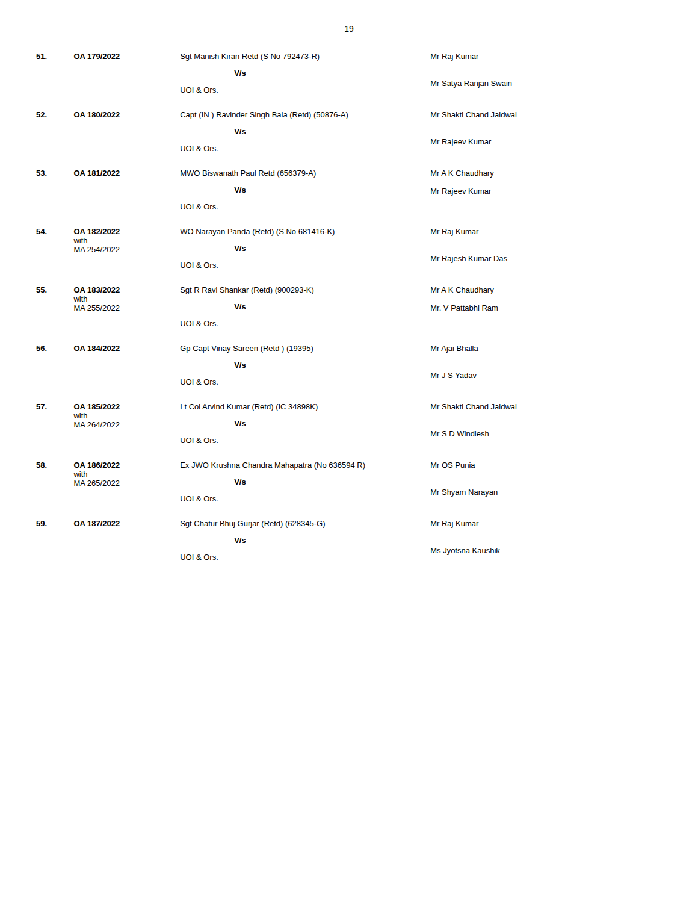19
| 51. | OA 179/2022 | Sgt Manish Kiran Retd (S No 792473-R) V/s UOI & Ors. | Mr Raj Kumar Mr Satya Ranjan Swain |
| 52. | OA 180/2022 | Capt (IN ) Ravinder Singh Bala (Retd) (50876-A) V/s UOI & Ors. | Mr Shakti Chand Jaidwal Mr Rajeev Kumar |
| 53. | OA 181/2022 | MWO Biswanath Paul Retd (656379-A) V/s UOI & Ors. | Mr A K Chaudhary Mr Rajeev Kumar |
| 54. | OA 182/2022 with MA 254/2022 | WO Narayan Panda (Retd) (S No 681416-K) V/s UOI & Ors. | Mr Raj Kumar Mr Rajesh Kumar Das |
| 55. | OA 183/2022 with MA 255/2022 | Sgt R Ravi Shankar (Retd) (900293-K) V/s UOI & Ors. | Mr A K Chaudhary Mr. V Pattabhi Ram |
| 56. | OA 184/2022 | Gp Capt Vinay Sareen (Retd ) (19395) V/s UOI & Ors. | Mr Ajai Bhalla Mr J S Yadav |
| 57. | OA 185/2022 with MA 264/2022 | Lt Col Arvind Kumar (Retd) (IC 34898K) V/s UOI & Ors. | Mr Shakti Chand Jaidwal Mr S D Windlesh |
| 58. | OA 186/2022 with MA 265/2022 | Ex JWO Krushna Chandra Mahapatra (No 636594 R) V/s UOI & Ors. | Mr OS Punia Mr Shyam Narayan |
| 59. | OA 187/2022 | Sgt Chatur Bhuj Gurjar (Retd) (628345-G) V/s UOI & Ors. | Mr Raj Kumar Ms Jyotsna Kaushik |